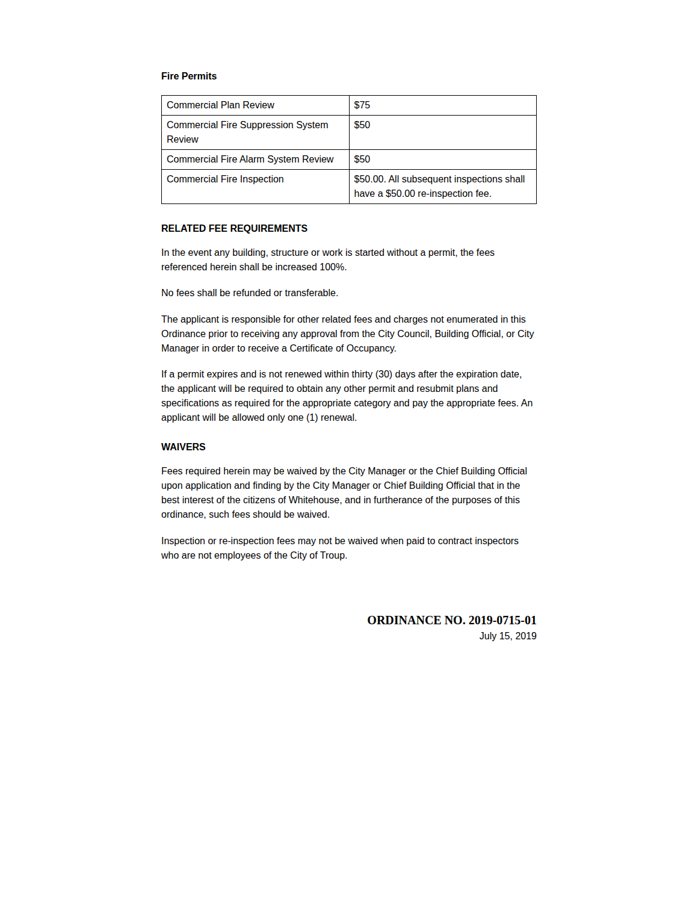Fire Permits
| Commercial Plan Review | $75 |
| Commercial Fire Suppression System Review | $50 |
| Commercial Fire Alarm System Review | $50 |
| Commercial Fire Inspection | $50.00. All subsequent inspections shall have a $50.00 re-inspection fee. |
Related Fee Requirements
In the event any building, structure or work is started without a permit, the fees referenced herein shall be increased 100%.
No fees shall be refunded or transferable.
The applicant is responsible for other related fees and charges not enumerated in this Ordinance prior to receiving any approval from the City Council, Building Official, or City Manager in order to receive a Certificate of Occupancy.
If a permit expires and is not renewed within thirty (30) days after the expiration date, the applicant will be required to obtain any other permit and resubmit plans and specifications as required for the appropriate category and pay the appropriate fees. An applicant will be allowed only one (1) renewal.
Waivers
Fees required herein may be waived by the City Manager or the Chief Building Official upon application and finding by the City Manager or Chief Building Official that in the best interest of the citizens of Whitehouse, and in furtherance of the purposes of this ordinance, such fees should be waived.
Inspection or re-inspection fees may not be waived when paid to contract inspectors who are not employees of the City of Troup.
ORDINANCE NO. 2019-0715-01
July 15, 2019